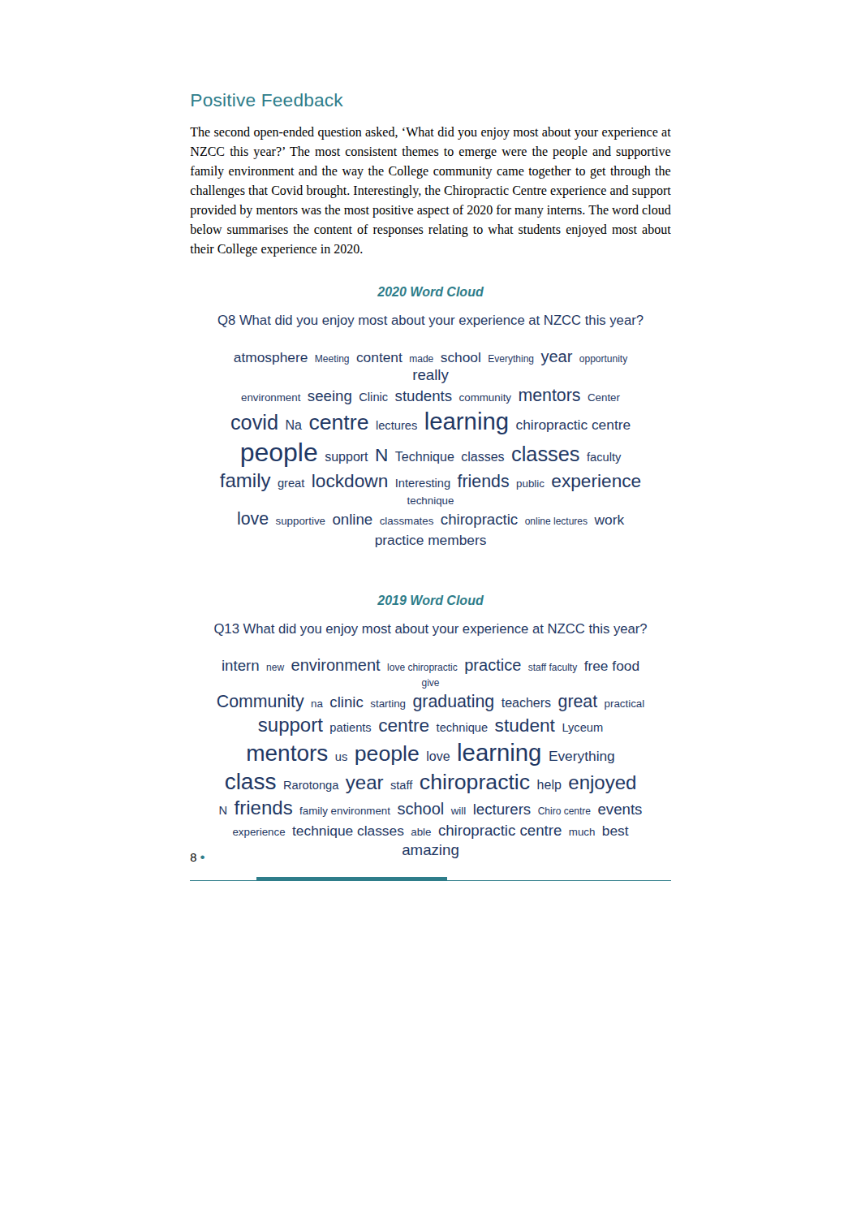Positive Feedback
The second open-ended question asked, ‘What did you enjoy most about your experience at NZCC this year?’ The most consistent themes to emerge were the people and supportive family environment and the way the College community came together to get through the challenges that Covid brought. Interestingly, the Chiropractic Centre experience and support provided by mentors was the most positive aspect of 2020 for many interns. The word cloud below summarises the content of responses relating to what students enjoyed most about their College experience in 2020.
2020 Word Cloud
Q8 What did you enjoy most about your experience at NZCC this year?
atmosphere Meeting content made school Everything year opportunity really
environment seeing Clinic students community mentors Center
covid Na centre lectures learning chiropractic centre
people support N Technique classes classes faculty
family great lockdown Interesting friends public experience technique
love supportive online classmates chiropractic online lectures work
practice members
2019 Word Cloud
Q13 What did you enjoy most about your experience at NZCC this year?
intern new environment love chiropractic practice staff faculty free food give
Community na clinic starting graduating teachers great practical
support patients centre technique student Lyceum
mentors us people love learning Everything
class Rarotonga year staff chiropractic help enjoyed
N friends family environment school will lecturers Chiro centre events
experience technique classes able chiropractic centre much best
amazing
8•